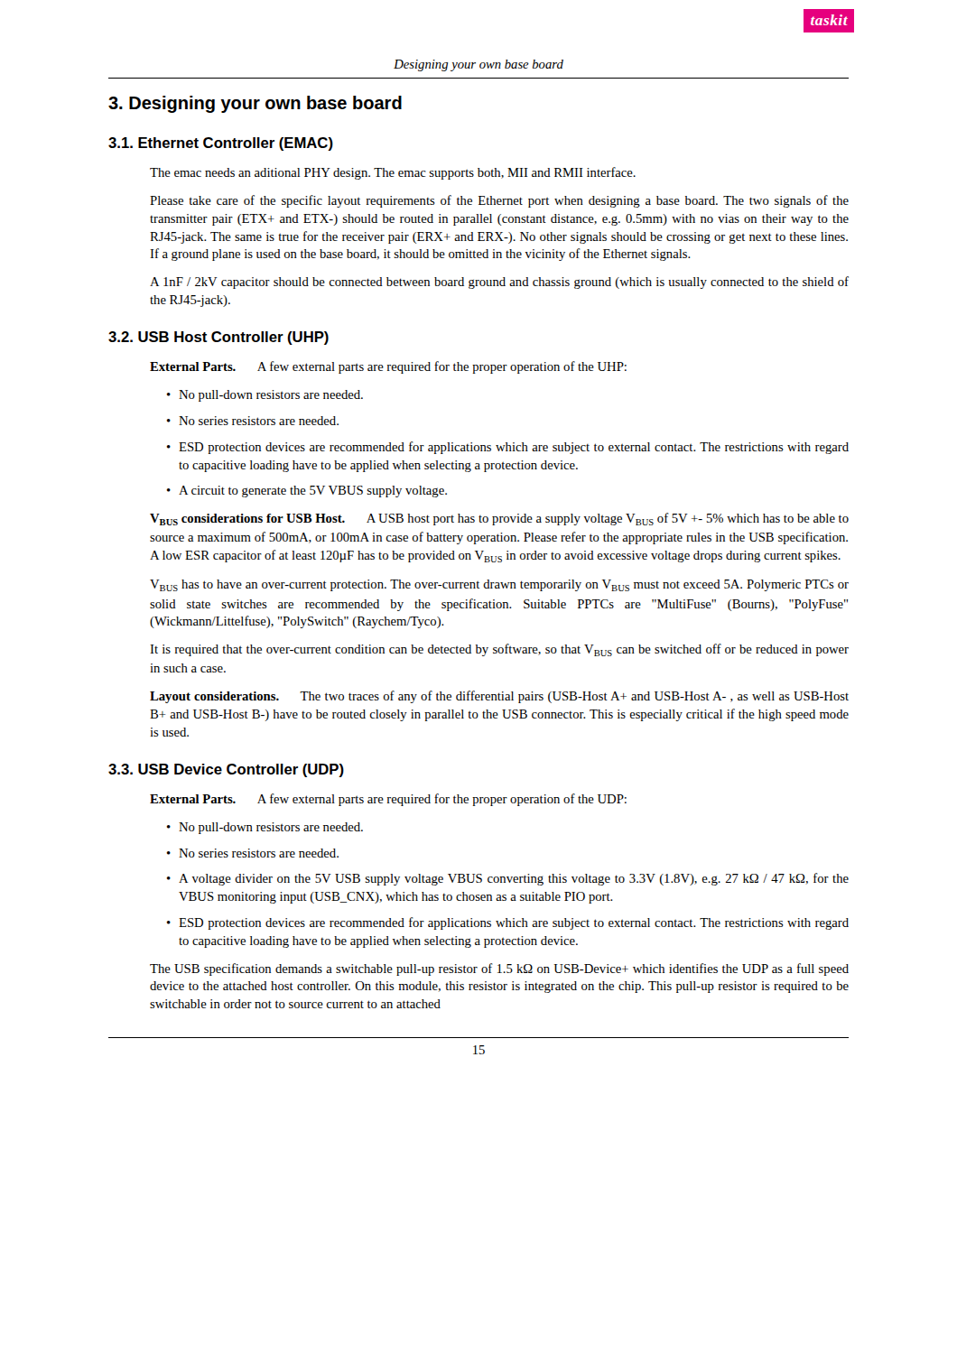taskit
Designing your own base board
3. Designing your own base board
3.1. Ethernet Controller (EMAC)
The emac needs an aditional PHY design. The emac supports both, MII and RMII interface.
Please take care of the specific layout requirements of the Ethernet port when designing a base board. The two signals of the transmitter pair (ETX+ and ETX-) should be routed in parallel (constant distance, e.g. 0.5mm) with no vias on their way to the RJ45-jack. The same is true for the receiver pair (ERX+ and ERX-). No other signals should be crossing or get next to these lines. If a ground plane is used on the base board, it should be omitted in the vicinity of the Ethernet signals.
A 1nF / 2kV capacitor should be connected between board ground and chassis ground (which is usually connected to the shield of the RJ45-jack).
3.2. USB Host Controller (UHP)
External Parts. A few external parts are required for the proper operation of the UHP:
No pull-down resistors are needed.
No series resistors are needed.
ESD protection devices are recommended for applications which are subject to external contact. The restrictions with regard to capacitive loading have to be applied when selecting a protection device.
A circuit to generate the 5V VBUS supply voltage.
VBUS considerations for USB Host. A USB host port has to provide a supply voltage VBUS of 5V +- 5% which has to be able to source a maximum of 500mA, or 100mA in case of battery operation. Please refer to the appropriate rules in the USB specification. A low ESR capacitor of at least 120µF has to be provided on VBUS in order to avoid excessive voltage drops during current spikes.
VBUS has to have an over-current protection. The over-current drawn temporarily on VBUS must not exceed 5A. Polymeric PTCs or solid state switches are recommended by the specification. Suitable PPTCs are "MultiFuse" (Bourns), "PolyFuse" (Wickmann/Littelfuse), "PolySwitch" (Raychem/Tyco).
It is required that the over-current condition can be detected by software, so that VBUS can be switched off or be reduced in power in such a case.
Layout considerations. The two traces of any of the differential pairs (USB-Host A+ and USB-Host A- , as well as USB-Host B+ and USB-Host B-) have to be routed closely in parallel to the USB connector. This is especially critical if the high speed mode is used.
3.3. USB Device Controller (UDP)
External Parts. A few external parts are required for the proper operation of the UDP:
No pull-down resistors are needed.
No series resistors are needed.
A voltage divider on the 5V USB supply voltage VBUS converting this voltage to 3.3V (1.8V), e.g. 27 kΩ / 47 kΩ, for the VBUS monitoring input (USB_CNX), which has to chosen as a suitable PIO port.
ESD protection devices are recommended for applications which are subject to external contact. The restrictions with regard to capacitive loading have to be applied when selecting a protection device.
The USB specification demands a switchable pull-up resistor of 1.5 kΩ on USB-Device+ which identifies the UDP as a full speed device to the attached host controller. On this module, this resistor is integrated on the chip. This pull-up resistor is required to be switchable in order not to source current to an attached
15